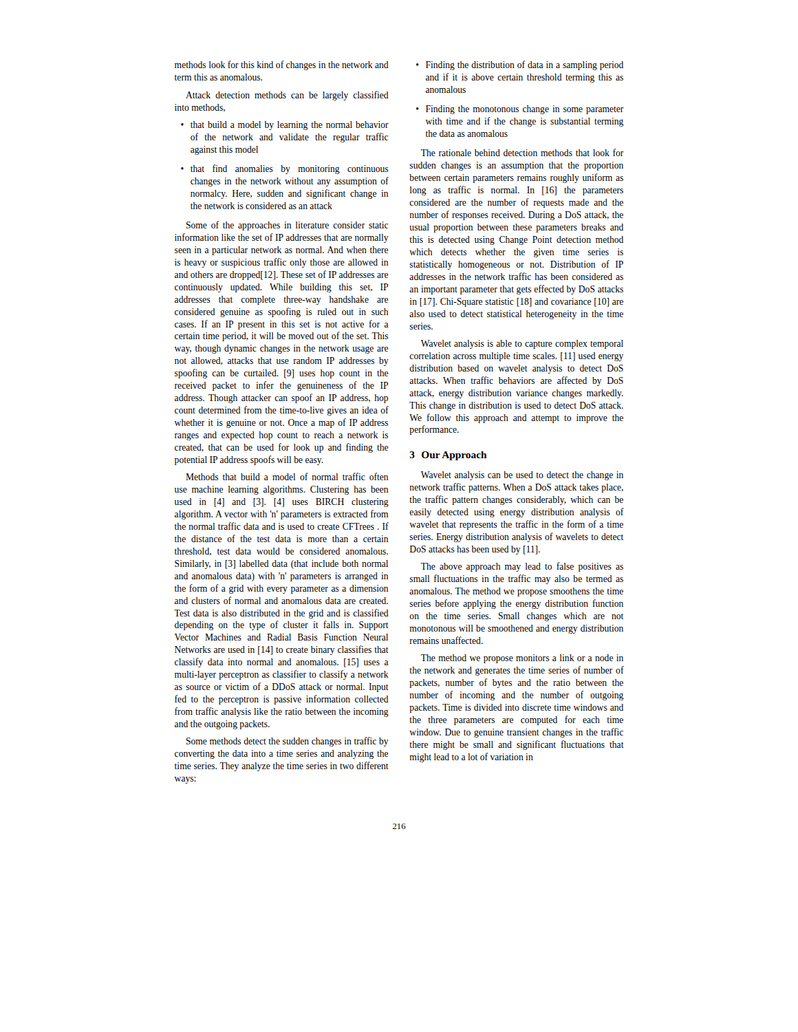methods look for this kind of changes in the network and term this as anomalous.
Attack detection methods can be largely classified into methods,
that build a model by learning the normal behavior of the network and validate the regular traffic against this model
that find anomalies by monitoring continuous changes in the network without any assumption of normalcy. Here, sudden and significant change in the network is considered as an attack
Some of the approaches in literature consider static information like the set of IP addresses that are normally seen in a particular network as normal. And when there is heavy or suspicious traffic only those are allowed in and others are dropped[12]. These set of IP addresses are continuously updated. While building this set, IP addresses that complete three-way handshake are considered genuine as spoofing is ruled out in such cases. If an IP present in this set is not active for a certain time period, it will be moved out of the set. This way, though dynamic changes in the network usage are not allowed, attacks that use random IP addresses by spoofing can be curtailed. [9] uses hop count in the received packet to infer the genuineness of the IP address. Though attacker can spoof an IP address, hop count determined from the time-to-live gives an idea of whether it is genuine or not. Once a map of IP address ranges and expected hop count to reach a network is created, that can be used for look up and finding the potential IP address spoofs will be easy.
Methods that build a model of normal traffic often use machine learning algorithms. Clustering has been used in [4] and [3]. [4] uses BIRCH clustering algorithm. A vector with 'n' parameters is extracted from the normal traffic data and is used to create CFTrees . If the distance of the test data is more than a certain threshold, test data would be considered anomalous. Similarly, in [3] labelled data (that include both normal and anomalous data) with 'n' parameters is arranged in the form of a grid with every parameter as a dimension and clusters of normal and anomalous data are created. Test data is also distributed in the grid and is classified depending on the type of cluster it falls in. Support Vector Machines and Radial Basis Function Neural Networks are used in [14] to create binary classifies that classify data into normal and anomalous. [15] uses a multi-layer perceptron as classifier to classify a network as source or victim of a DDoS attack or normal. Input fed to the perceptron is passive information collected from traffic analysis like the ratio between the incoming and the outgoing packets.
Some methods detect the sudden changes in traffic by converting the data into a time series and analyzing the time series. They analyze the time series in two different ways:
Finding the distribution of data in a sampling period and if it is above certain threshold terming this as anomalous
Finding the monotonous change in some parameter with time and if the change is substantial terming the data as anomalous
The rationale behind detection methods that look for sudden changes is an assumption that the proportion between certain parameters remains roughly uniform as long as traffic is normal. In [16] the parameters considered are the number of requests made and the number of responses received. During a DoS attack, the usual proportion between these parameters breaks and this is detected using Change Point detection method which detects whether the given time series is statistically homogeneous or not. Distribution of IP addresses in the network traffic has been considered as an important parameter that gets effected by DoS attacks in [17]. Chi-Square statistic [18] and covariance [10] are also used to detect statistical heterogeneity in the time series.
Wavelet analysis is able to capture complex temporal correlation across multiple time scales. [11] used energy distribution based on wavelet analysis to detect DoS attacks. When traffic behaviors are affected by DoS attack, energy distribution variance changes markedly. This change in distribution is used to detect DoS attack. We follow this approach and attempt to improve the performance.
3 Our Approach
Wavelet analysis can be used to detect the change in network traffic patterns. When a DoS attack takes place, the traffic pattern changes considerably, which can be easily detected using energy distribution analysis of wavelet that represents the traffic in the form of a time series. Energy distribution analysis of wavelets to detect DoS attacks has been used by [11].
The above approach may lead to false positives as small fluctuations in the traffic may also be termed as anomalous. The method we propose smoothens the time series before applying the energy distribution function on the time series. Small changes which are not monotonous will be smoothened and energy distribution remains unaffected.
The method we propose monitors a link or a node in the network and generates the time series of number of packets, number of bytes and the ratio between the number of incoming and the number of outgoing packets. Time is divided into discrete time windows and the three parameters are computed for each time window. Due to genuine transient changes in the traffic there might be small and significant fluctuations that might lead to a lot of variation in
216